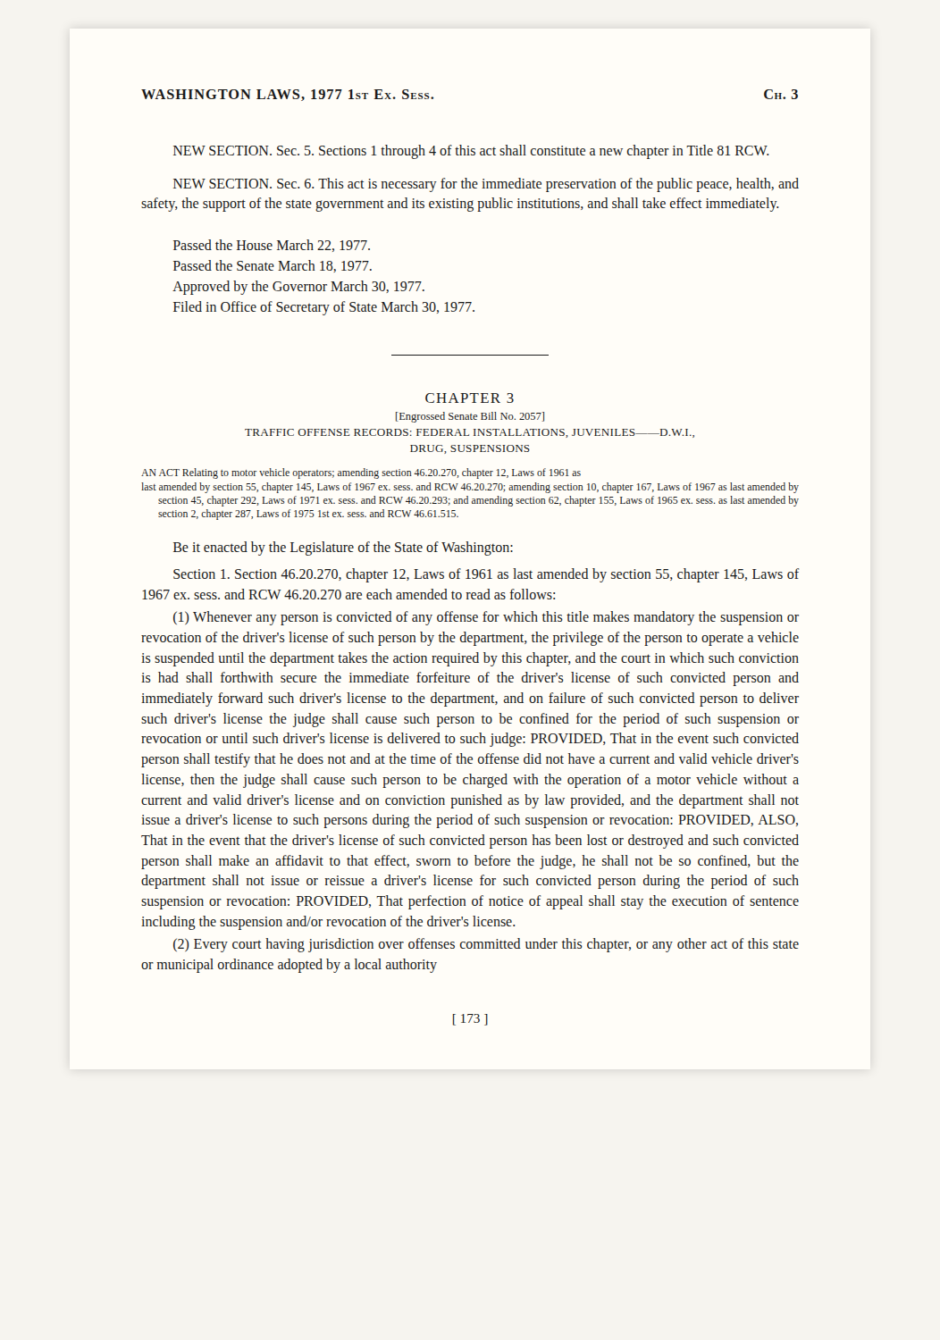WASHINGTON LAWS, 1977 1st Ex. Sess. Ch. 3
NEW SECTION. Sec. 5. Sections 1 through 4 of this act shall constitute a new chapter in Title 81 RCW.
NEW SECTION. Sec. 6. This act is necessary for the immediate preservation of the public peace, health, and safety, the support of the state government and its existing public institutions, and shall take effect immediately.
Passed the House March 22, 1977.
Passed the Senate March 18, 1977.
Approved by the Governor March 30, 1977.
Filed in Office of Secretary of State March 30, 1977.
CHAPTER 3
[Engrossed Senate Bill No. 2057]
TRAFFIC OFFENSE RECORDS: FEDERAL INSTALLATIONS, JUVENILES——D.W.I.,
DRUG, SUSPENSIONS
AN ACT Relating to motor vehicle operators; amending section 46.20.270, chapter 12, Laws of 1961 as last amended by section 55, chapter 145, Laws of 1967 ex. sess. and RCW 46.20.270; amending section 10, chapter 167, Laws of 1967 as last amended by section 45, chapter 292, Laws of 1971 ex. sess. and RCW 46.20.293; and amending section 62, chapter 155, Laws of 1965 ex. sess. as last amended by section 2, chapter 287, Laws of 1975 1st ex. sess. and RCW 46.61.515.
Be it enacted by the Legislature of the State of Washington:
Section 1. Section 46.20.270, chapter 12, Laws of 1961 as last amended by section 55, chapter 145, Laws of 1967 ex. sess. and RCW 46.20.270 are each amended to read as follows:
(1) Whenever any person is convicted of any offense for which this title makes mandatory the suspension or revocation of the driver's license of such person by the department, the privilege of the person to operate a vehicle is suspended until the department takes the action required by this chapter, and the court in which such conviction is had shall forthwith secure the immediate forfeiture of the driver's license of such convicted person and immediately forward such driver's license to the department, and on failure of such convicted person to deliver such driver's license the judge shall cause such person to be confined for the period of such suspension or revocation or until such driver's license is delivered to such judge: PROVIDED, That in the event such convicted person shall testify that he does not and at the time of the offense did not have a current and valid vehicle driver's license, then the judge shall cause such person to be charged with the operation of a motor vehicle without a current and valid driver's license and on conviction punished as by law provided, and the department shall not issue a driver's license to such persons during the period of such suspension or revocation: PROVIDED, ALSO, That in the event that the driver's license of such convicted person has been lost or destroyed and such convicted person shall make an affidavit to that effect, sworn to before the judge, he shall not be so confined, but the department shall not issue or reissue a driver's license for such convicted person during the period of such suspension or revocation: PROVIDED, That perfection of notice of appeal shall stay the execution of sentence including the suspension and/or revocation of the driver's license.
(2) Every court having jurisdiction over offenses committed under this chapter, or any other act of this state or municipal ordinance adopted by a local authority
[ 173 ]